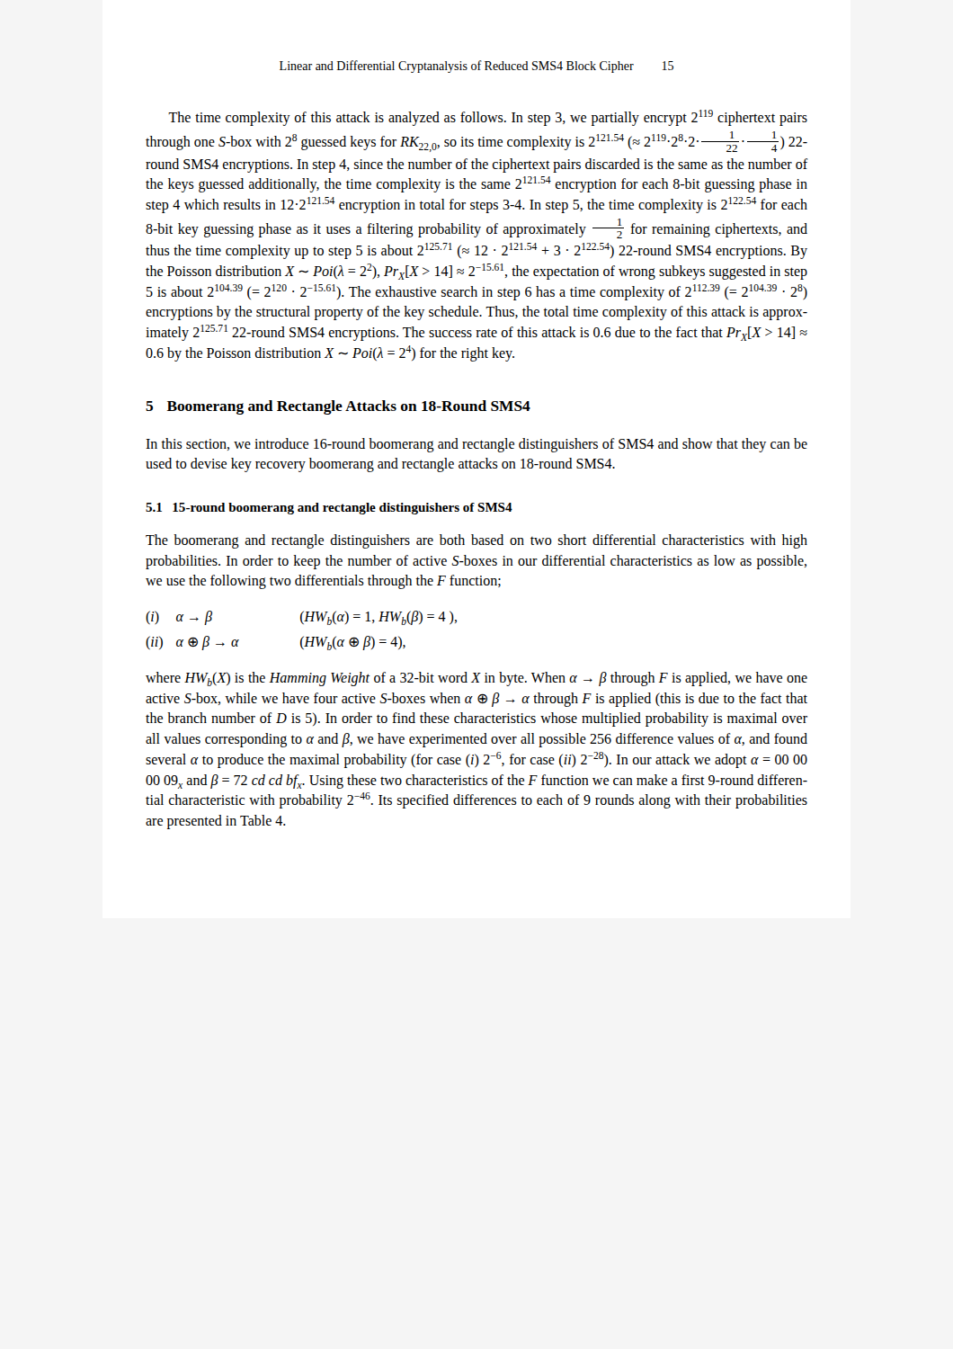Linear and Differential Cryptanalysis of Reduced SMS4 Block Cipher 15
The time complexity of this attack is analyzed as follows. In step 3, we partially encrypt 2119 ciphertext pairs through one S-box with 28 guessed keys for RK22,0, so its time complexity is 2121.54 (≈ 2119·28·2·122·14) 22-round SMS4 encryptions. In step 4, since the number of the ciphertext pairs discarded is the same as the number of the keys guessed additionally, the time complexity is the same 2121.54 encryption for each 8-bit guessing phase in step 4 which results in 12·2121.54 encryption in total for steps 3-4. In step 5, the time complexity is 2122.54 for each 8-bit key guessing phase as it uses a filtering probability of approximately 12 for remaining ciphertexts, and thus the time complexity up to step 5 is about 2125.71 (≈ 12 · 2121.54 + 3 · 2122.54) 22-round SMS4 encryptions. By the Poisson distribution X ∼ Poi(λ = 22), PrX[X > 14] ≈ 2−15.61, the expectation of wrong subkeys suggested in step 5 is about 2104.39 (= 2120 · 2−15.61). The exhaustive search in step 6 has a time complexity of 2112.39 (= 2104.39 · 28) encryptions by the structural property of the key schedule. Thus, the total time complexity of this attack is approximately 2125.71 22-round SMS4 encryptions. The success rate of this attack is 0.6 due to the fact that PrX[X > 14] ≈ 0.6 by the Poisson distribution X ∼ Poi(λ = 24) for the right key.
5 Boomerang and Rectangle Attacks on 18-Round SMS4
In this section, we introduce 16-round boomerang and rectangle distinguishers of SMS4 and show that they can be used to devise key recovery boomerang and rectangle attacks on 18-round SMS4.
5.115-round boomerang and rectangle distinguishers of SMS4
The boomerang and rectangle distinguishers are both based on two short differential characteristics with high probabilities. In order to keep the number of active S-boxes in our differential characteristics as low as possible, we use the following two differentials through the F function;
(i) α → β(HWb(α) = 1, HWb(β) = 4 ), (ii) α ⊕ β → α(HWb(α ⊕ β) = 4),
where HWb(X) is the Hamming Weight of a 32-bit word X in byte. When α → β through F is applied, we have one active S-box, while we have four active S-boxes when α ⊕ β → α through F is applied (this is due to the fact that the branch number of D is 5). In order to find these characteristics whose multiplied probability is maximal over all values corresponding to α and β, we have experimented over all possible 256 difference values of α, and found several α to produce the maximal probability (for case (i) 2−6, for case (ii) 2−28). In our attack we adopt α = 00 00 00 09x and β = 72 cd cd bfx. Using these two characteristics of the F function we can make a first 9-round differential characteristic with probability 2−46. Its specified differences to each of 9 rounds along with their probabilities are presented in Table 4.